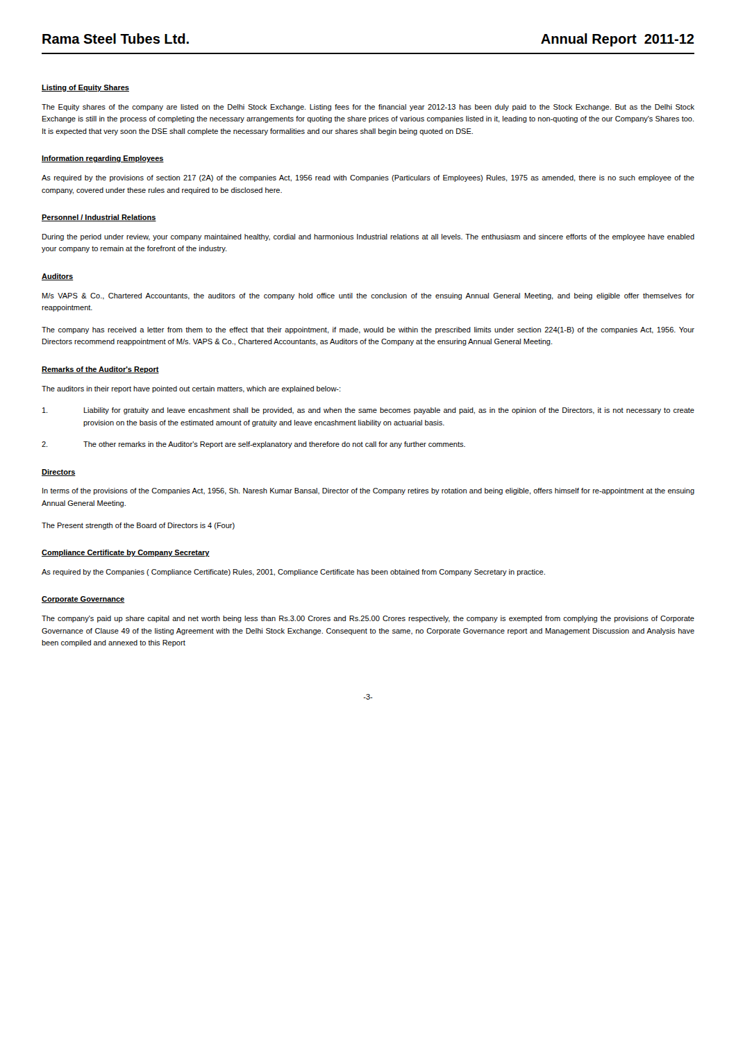Rama Steel Tubes Ltd.
Annual Report 2011-12
Listing of Equity Shares
The Equity shares of the company are listed on the Delhi Stock Exchange. Listing fees for the financial year 2012-13 has been duly paid to the Stock Exchange. But as the Delhi Stock Exchange is still in the process of completing the necessary arrangements for quoting the share prices of various companies listed in it, leading to non-quoting of the our Company's Shares too. It is expected that very soon the DSE shall complete the necessary formalities and our shares shall begin being quoted on DSE.
Information regarding Employees
As required by the provisions of section 217 (2A) of the companies Act, 1956 read with Companies (Particulars of Employees) Rules, 1975 as amended, there is no such employee of the company, covered under these rules and required to be disclosed here.
Personnel / Industrial Relations
During the period under review, your company maintained healthy, cordial and harmonious Industrial relations at all levels. The enthusiasm and sincere efforts of the employee have enabled your company to remain at the forefront of the industry.
Auditors
M/s VAPS & Co., Chartered Accountants, the auditors of the company hold office until the conclusion of the ensuing Annual General Meeting, and being eligible offer themselves for reappointment.
The company has received a letter from them to the effect that their appointment, if made, would be within the prescribed limits under section 224(1-B) of the companies Act, 1956. Your Directors recommend reappointment of M/s. VAPS & Co., Chartered Accountants, as Auditors of the Company at the ensuring Annual General Meeting.
Remarks of the Auditor's Report
The auditors in their report have pointed out certain matters, which are explained below-:
1. Liability for gratuity and leave encashment shall be provided, as and when the same becomes payable and paid, as in the opinion of the Directors, it is not necessary to create provision on the basis of the estimated amount of gratuity and leave encashment liability on actuarial basis.
2. The other remarks in the Auditor's Report are self-explanatory and therefore do not call for any further comments.
Directors
In terms of the provisions of the Companies Act, 1956, Sh. Naresh Kumar Bansal, Director of the Company retires by rotation and being eligible, offers himself for re-appointment at the ensuing Annual General Meeting.
The Present strength of the Board of Directors is 4 (Four)
Compliance Certificate by Company Secretary
As required by the Companies ( Compliance Certificate) Rules, 2001, Compliance Certificate has been obtained from Company Secretary in practice.
Corporate Governance
The company's paid up share capital and net worth being less than Rs.3.00 Crores and Rs.25.00 Crores respectively, the company is exempted from complying the provisions of Corporate Governance of Clause 49 of the listing Agreement with the Delhi Stock Exchange. Consequent to the same, no Corporate Governance report and Management Discussion and Analysis have been compiled and annexed to this Report
-3-